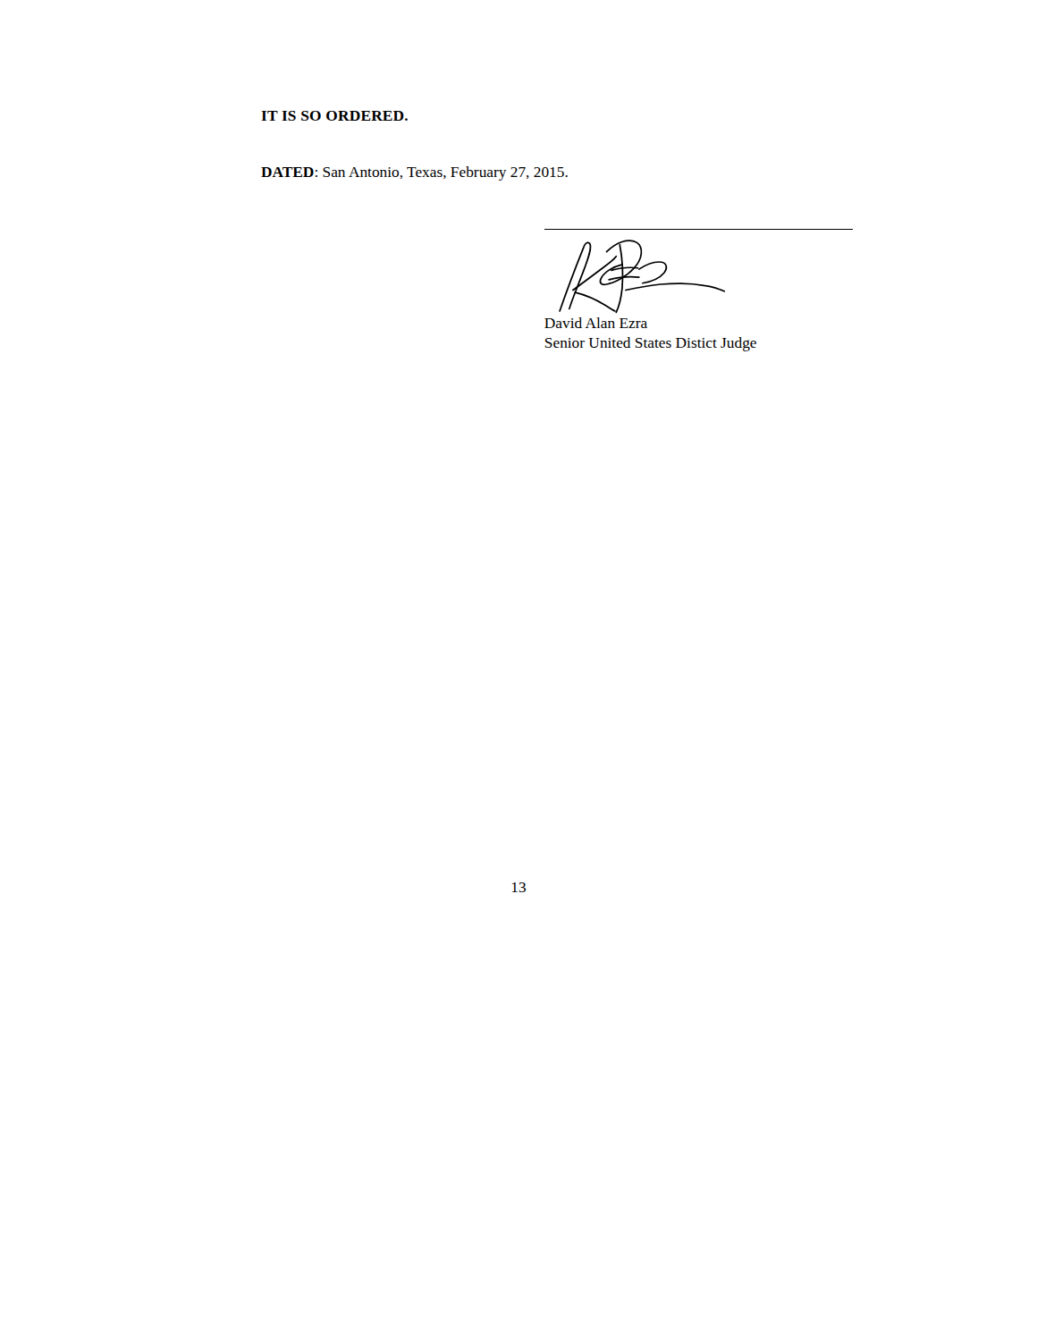IT IS SO ORDERED.
DATED: San Antonio, Texas, February 27, 2015.
David Alan Ezra
Senior United States Distict Judge
13